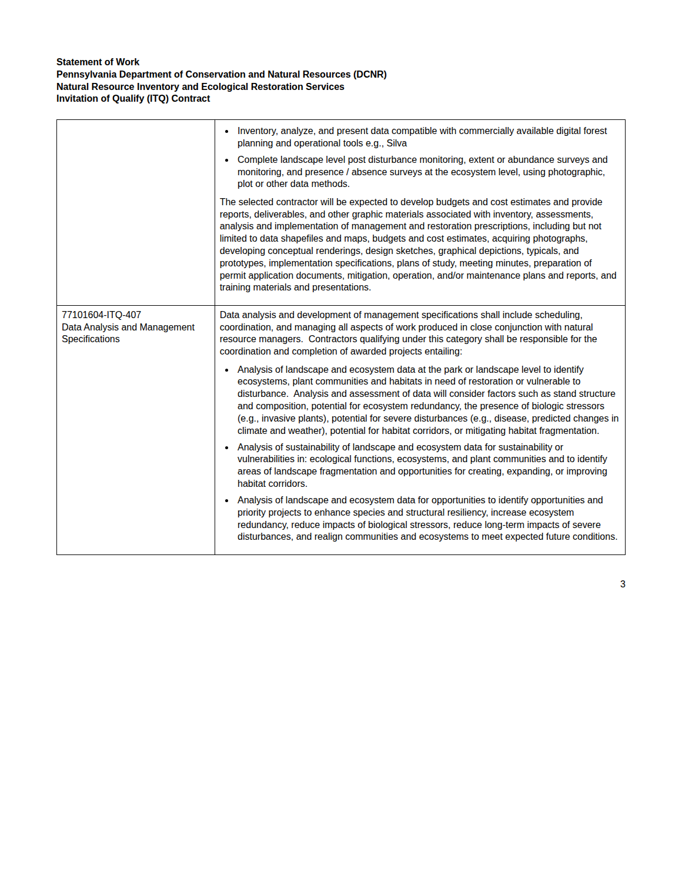Statement of Work
Pennsylvania Department of Conservation and Natural Resources (DCNR)
Natural Resource Inventory and Ecological Restoration Services
Invitation of Qualify (ITQ) Contract
| | Inventory, analyze, and present data compatible with commercially available digital forest planning and operational tools e.g., Silva Complete landscape level post disturbance monitoring, extent or abundance surveys and monitoring, and presence / absence surveys at the ecosystem level, using photographic, plot or other data methods. The selected contractor will be expected to develop budgets and cost estimates and provide reports, deliverables, and other graphic materials associated with inventory, assessments, analysis and implementation of management and restoration prescriptions, including but not limited to data shapefiles and maps, budgets and cost estimates, acquiring photographs, developing conceptual renderings, design sketches, graphical depictions, typicals, and prototypes, implementation specifications, plans of study, meeting minutes, preparation of permit application documents, mitigation, operation, and/or maintenance plans and reports, and training materials and presentations. |
| 77101604-ITQ-407 Data Analysis and Management Specifications | Data analysis and development of management specifications shall include scheduling, coordination, and managing all aspects of work produced in close conjunction with natural resource managers. Contractors qualifying under this category shall be responsible for the coordination and completion of awarded projects entailing: Analysis of landscape and ecosystem data at the park or landscape level to identify ecosystems, plant communities and habitats in need of restoration or vulnerable to disturbance. Analysis and assessment of data will consider factors such as stand structure and composition, potential for ecosystem redundancy, the presence of biologic stressors (e.g., invasive plants), potential for severe disturbances (e.g., disease, predicted changes in climate and weather), potential for habitat corridors, or mitigating habitat fragmentation. Analysis of sustainability of landscape and ecosystem data for sustainability or vulnerabilities in: ecological functions, ecosystems, and plant communities and to identify areas of landscape fragmentation and opportunities for creating, expanding, or improving habitat corridors. Analysis of landscape and ecosystem data for opportunities to identify opportunities and priority projects to enhance species and structural resiliency, increase ecosystem redundancy, reduce impacts of biological stressors, reduce long-term impacts of severe disturbances, and realign communities and ecosystems to meet expected future conditions. |
3